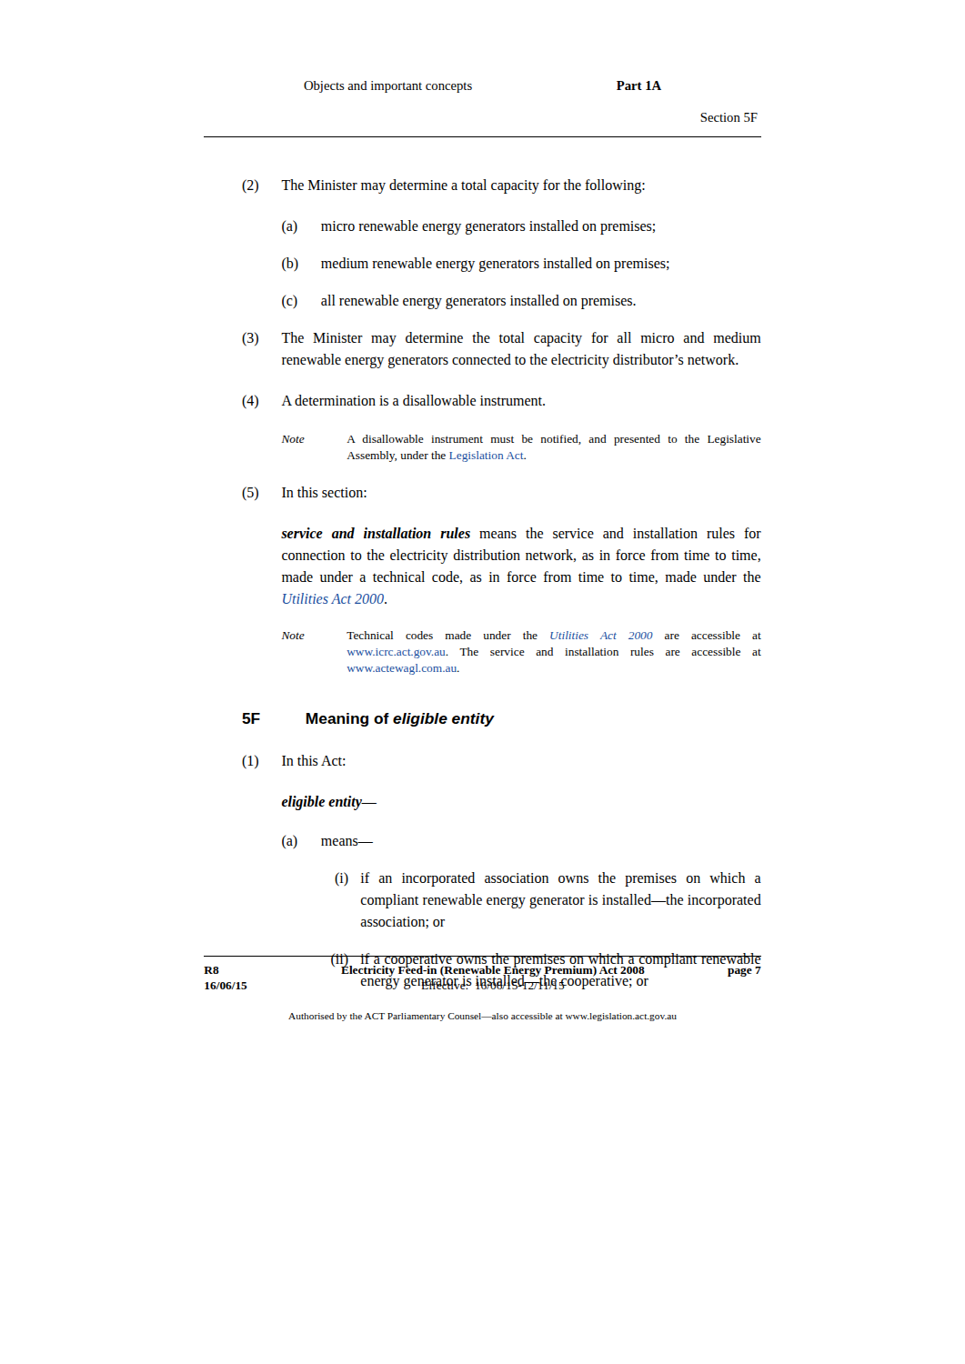Objects and important concepts Part 1A
Section 5F
(2)
The Minister may determine a total capacity for the following:
(a)
micro renewable energy generators installed on premises;
(b)
medium renewable energy generators installed on premises;
(c)
all renewable energy generators installed on premises.
(3)
The Minister may determine the total capacity for all micro and medium renewable energy generators connected to the electricity distributor’s network.
(4)
A determination is a disallowable instrument.
Note
A disallowable instrument must be notified, and presented to the Legislative Assembly, under the Legislation Act.
(5)
In this section:
service and installation rules means the service and installation rules for connection to the electricity distribution network, as in force from time to time, made under a technical code, as in force from time to time, made under the Utilities Act 2000.
Note
Technical codes made under the Utilities Act 2000 are accessible at www.icrc.act.gov.au. The service and installation rules are accessible at www.actewagl.com.au.
5F
Meaning of eligible entity
(1)
In this Act:
eligible entity—
(a)
means—
(i)
if an incorporated association owns the premises on which a compliant renewable energy generator is installed—the incorporated association; or
(ii)
if a cooperative owns the premises on which a compliant renewable energy generator is installed—the cooperative; or
R8
16/06/15
Electricity Feed-in (Renewable Energy Premium) Act 2008
Effective: 16/06/15-12/11/15
page 7
Authorised by the ACT Parliamentary Counsel—also accessible at www.legislation.act.gov.au